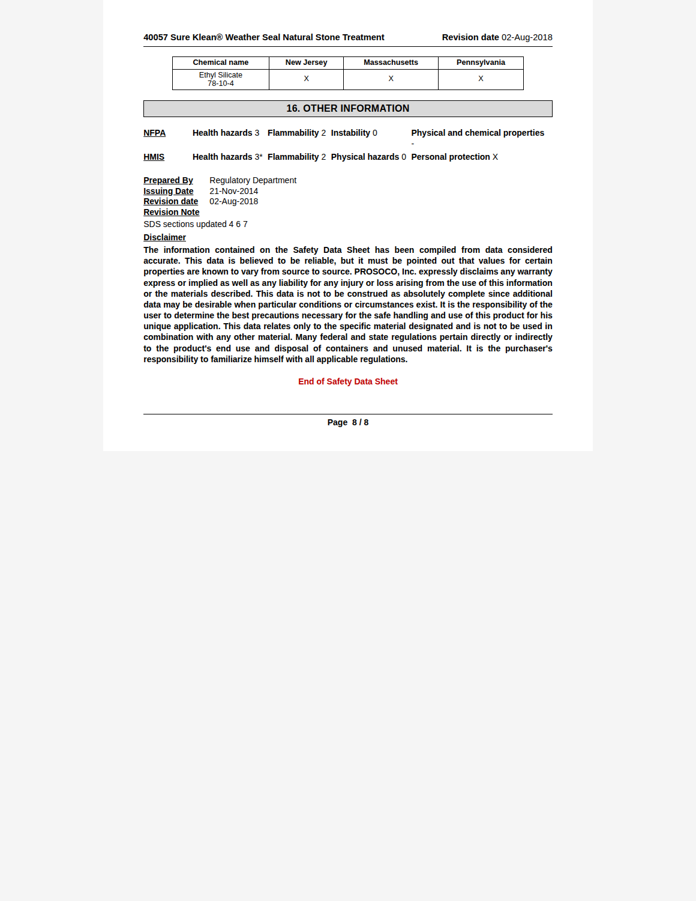40057 Sure Klean® Weather Seal Natural Stone Treatment
Revision date 02-Aug-2018
| Chemical name | New Jersey | Massachusetts | Pennsylvania |
| --- | --- | --- | --- |
| Ethyl Silicate 78-10-4 | X | X | X |
16. OTHER INFORMATION
| NFPA | Health hazards 3 | Flammability 2 | Instability 0 | Physical and chemical properties - |
| HMIS | Health hazards 3* | Flammability 2 | Physical hazards 0 | Personal protection X |
| Prepared By | Regulatory Department |
| Issuing Date | 21-Nov-2014 |
| Revision date | 02-Aug-2018 |
| Revision Note | |
SDS sections updated 4 6 7
Disclaimer
The information contained on the Safety Data Sheet has been compiled from data considered accurate. This data is believed to be reliable, but it must be pointed out that values for certain properties are known to vary from source to source. PROSOCO, Inc. expressly disclaims any warranty express or implied as well as any liability for any injury or loss arising from the use of this information or the materials described. This data is not to be construed as absolutely complete since additional data may be desirable when particular conditions or circumstances exist. It is the responsibility of the user to determine the best precautions necessary for the safe handling and use of this product for his unique application. This data relates only to the specific material designated and is not to be used in combination with any other material. Many federal and state regulations pertain directly or indirectly to the product's end use and disposal of containers and unused material. It is the purchaser's responsibility to familiarize himself with all applicable regulations.
End of Safety Data Sheet
Page 8 / 8